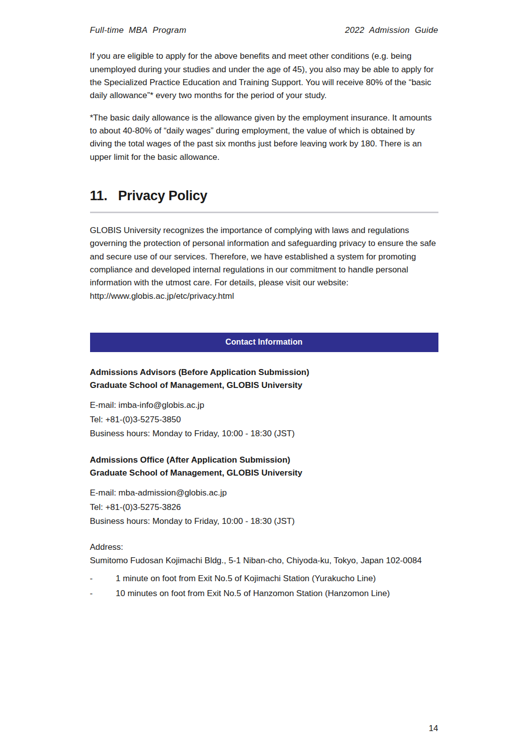Full-time MBA Program 2022 Admission Guide
If you are eligible to apply for the above benefits and meet other conditions (e.g. being unemployed during your studies and under the age of 45), you also may be able to apply for the Specialized Practice Education and Training Support. You will receive 80% of the “basic daily allowance”* every two months for the period of your study.
*The basic daily allowance is the allowance given by the employment insurance. It amounts to about 40-80% of “daily wages” during employment, the value of which is obtained by diving the total wages of the past six months just before leaving work by 180. There is an upper limit for the basic allowance.
11. Privacy Policy
GLOBIS University recognizes the importance of complying with laws and regulations governing the protection of personal information and safeguarding privacy to ensure the safe and secure use of our services. Therefore, we have established a system for promoting compliance and developed internal regulations in our commitment to handle personal information with the utmost care. For details, please visit our website: http://www.globis.ac.jp/etc/privacy.html
Contact Information
Admissions Advisors (Before Application Submission)
Graduate School of Management, GLOBIS University
E-mail: imba-info@globis.ac.jp
Tel: +81-(0)3-5275-3850
Business hours: Monday to Friday, 10:00 - 18:30 (JST)
Admissions Office (After Application Submission)
Graduate School of Management, GLOBIS University
E-mail: mba-admission@globis.ac.jp
Tel: +81-(0)3-5275-3826
Business hours: Monday to Friday, 10:00 - 18:30 (JST)
Address:
Sumitomo Fudosan Kojimachi Bldg., 5-1 Niban-cho, Chiyoda-ku, Tokyo, Japan 102-0084
1 minute on foot from Exit No.5 of Kojimachi Station (Yurakucho Line)
10 minutes on foot from Exit No.5 of Hanzomon Station (Hanzomon Line)
14